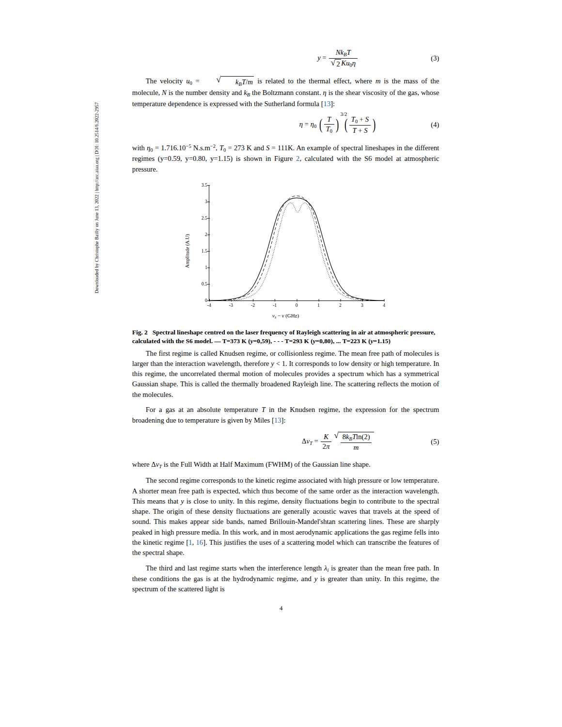Downloaded by Christophe Bailly on June 13, 2022 | http://arc.aiaa.org | DOI: 10.2514/6.2022-2957
y = NkB T 2 Ku0η
(3)
The velocity u0 = kBT/m is related to the thermal effect, where m is the mass of the molecule, N is the number density and kB the Boltzmann constant. η is the shear viscosity of the gas, whose temperature dependence is expressed with the Sutherland formula [13]:
η = η0 (TT0) 3/2 (T0 + S T + S)
(4)
with η0 = 1.716.10−5 N.s.m−2, T0 = 273 K and S = 111K. An example of spectral lineshapes in the different regimes (y=0.59, y=0.80, y=1.15) is shown in Figure 2, calculated with the S6 model at atmospheric pressure.
Amplitude (A.U)
3.5
3
2.5
2
1.5
1
0.5
0
-4
-3
-2
-1
0
1
2
3
4
νs − ν (GHz)
Fig. 2 Spectral lineshape centred on the laser frequency of Rayleigh scattering in air at atmospheric pressure, calculated with the S6 model. — T=373 K (y=0,59), - - - T=293 K (y=0,80), ... T=223 K (y=1.15)
The first regime is called Knudsen regime, or collisionless regime. The mean free path of molecules is larger than the interaction wavelength, therefore y < 1. It corresponds to low density or high temperature. In this regime, the uncorrelated thermal motion of molecules provides a spectrum which has a symmetrical Gaussian shape. This is called the thermally broadened Rayleigh line. The scattering reflects the motion of the molecules.
For a gas at an absolute temperature T in the Knudsen regime, the expression for the spectrum broadening due to temperature is given by Miles [13]:
ΔνT = K 2π 8kBTln(2) m
(5)
where ΔνT is the Full Width at Half Maximum (FWHM) of the Gaussian line shape.
The second regime corresponds to the kinetic regime associated with high pressure or low temperature. A shorter mean free path is expected, which thus become of the same order as the interaction wavelength. This means that y is close to unity. In this regime, density fluctuations begin to contribute to the spectral shape. The origin of these density fluctuations are generally acoustic waves that travels at the speed of sound. This makes appear side bands, named Brillouin-Mandel'shtan scattering lines. These are sharply peaked in high pressure media. In this work, and in most aerodynamic applications the gas regime fells into the kinetic regime [1, 16]. This justifies the uses of a scattering model which can transcribe the features of the spectral shape.
The third and last regime starts when the interference length λi is greater than the mean free path. In these conditions the gas is at the hydrodynamic regime, and y is greater than unity. In this regime, the spectrum of the scattered light is
4